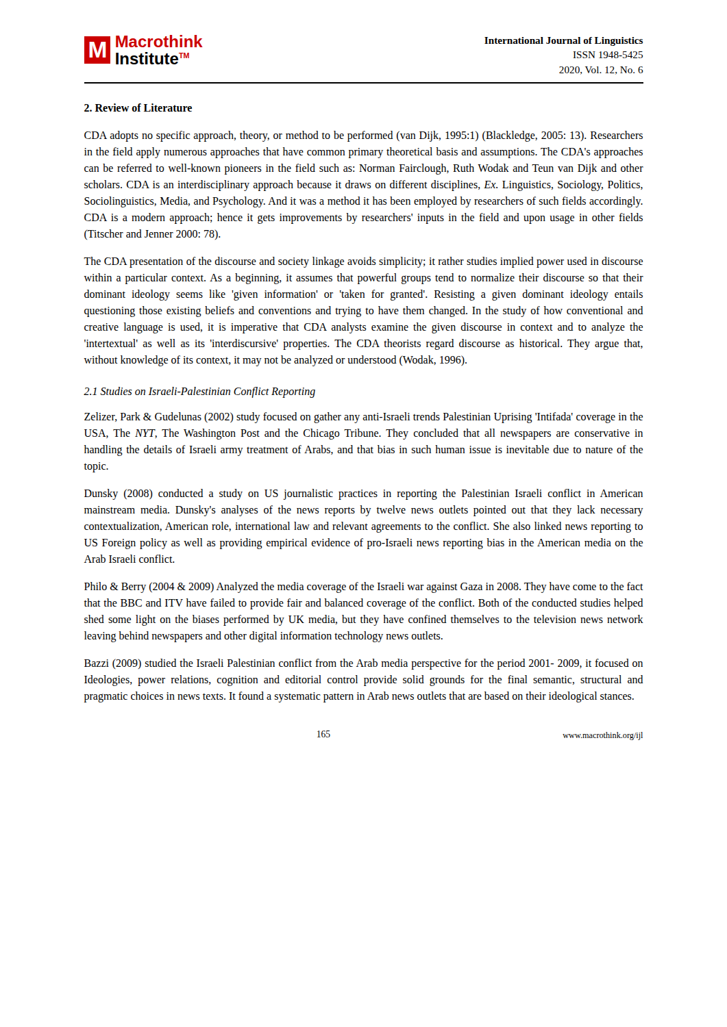M Macrothink
InstituteTM
International Journal of Linguistics
ISSN 1948-5425
2020, Vol. 12, No. 6
2. Review of Literature
CDA adopts no specific approach, theory, or method to be performed (van Dijk, 1995:1) (Blackledge, 2005: 13). Researchers in the field apply numerous approaches that have common primary theoretical basis and assumptions. The CDA's approaches can be referred to well-known pioneers in the field such as: Norman Fairclough, Ruth Wodak and Teun van Dijk and other scholars. CDA is an interdisciplinary approach because it draws on different disciplines, Ex. Linguistics, Sociology, Politics, Sociolinguistics, Media, and Psychology. And it was a method it has been employed by researchers of such fields accordingly. CDA is a modern approach; hence it gets improvements by researchers' inputs in the field and upon usage in other fields (Titscher and Jenner 2000: 78).
The CDA presentation of the discourse and society linkage avoids simplicity; it rather studies implied power used in discourse within a particular context. As a beginning, it assumes that powerful groups tend to normalize their discourse so that their dominant ideology seems like 'given information' or 'taken for granted'. Resisting a given dominant ideology entails questioning those existing beliefs and conventions and trying to have them changed. In the study of how conventional and creative language is used, it is imperative that CDA analysts examine the given discourse in context and to analyze the 'intertextual' as well as its 'interdiscursive' properties. The CDA theorists regard discourse as historical. They argue that, without knowledge of its context, it may not be analyzed or understood (Wodak, 1996).
2.1 Studies on Israeli-Palestinian Conflict Reporting
Zelizer, Park & Gudelunas (2002) study focused on gather any anti-Israeli trends Palestinian Uprising 'Intifada' coverage in the USA, The NYT, The Washington Post and the Chicago Tribune. They concluded that all newspapers are conservative in handling the details of Israeli army treatment of Arabs, and that bias in such human issue is inevitable due to nature of the topic.
Dunsky (2008) conducted a study on US journalistic practices in reporting the Palestinian Israeli conflict in American mainstream media. Dunsky's analyses of the news reports by twelve news outlets pointed out that they lack necessary contextualization, American role, international law and relevant agreements to the conflict. She also linked news reporting to US Foreign policy as well as providing empirical evidence of pro-Israeli news reporting bias in the American media on the Arab Israeli conflict.
Philo & Berry (2004 & 2009) Analyzed the media coverage of the Israeli war against Gaza in 2008. They have come to the fact that the BBC and ITV have failed to provide fair and balanced coverage of the conflict. Both of the conducted studies helped shed some light on the biases performed by UK media, but they have confined themselves to the television news network leaving behind newspapers and other digital information technology news outlets.
Bazzi (2009) studied the Israeli Palestinian conflict from the Arab media perspective for the period 2001- 2009, it focused on Ideologies, power relations, cognition and editorial control provide solid grounds for the final semantic, structural and pragmatic choices in news texts. It found a systematic pattern in Arab news outlets that are based on their ideological stances.
165 www.macrothink.org/ijl